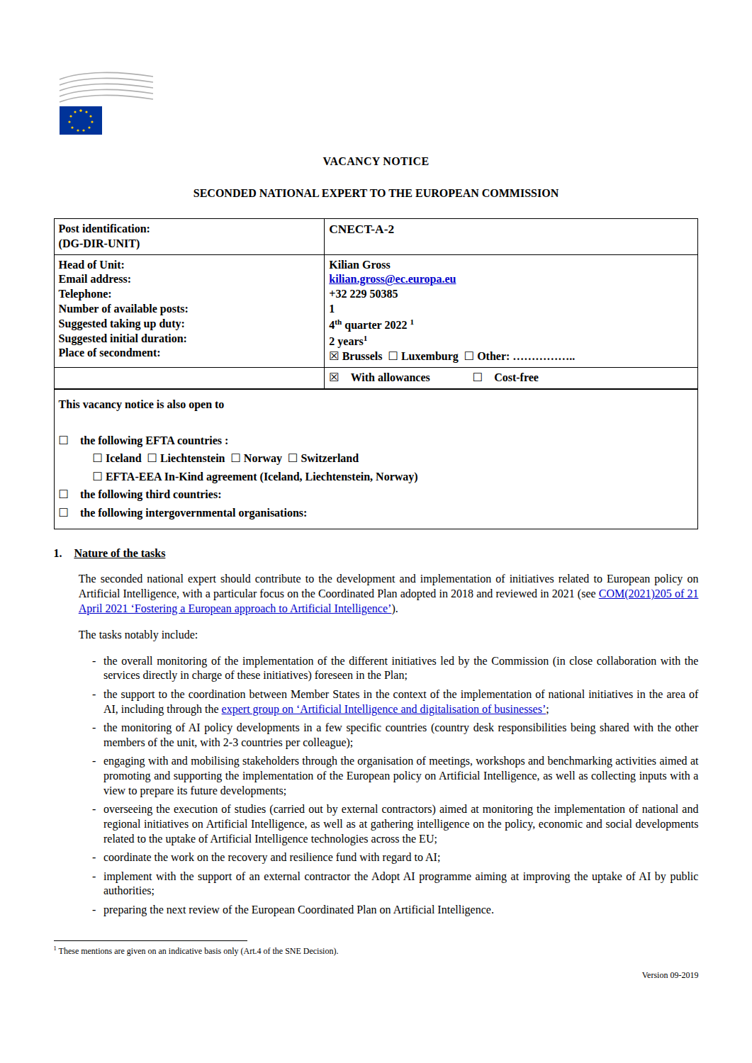Vacancy Notice
Seconded National Expert to the European Commission
| Post identification: (DG-DIR-UNIT) | CNECT-A-2 |
| Head of Unit: Email address: Telephone: Number of available posts: Suggested taking up duty: Suggested initial duration: Place of secondment: | Kilian Gross kilian.gross@ec.europa.eu +32 229 50385 1 4 th quarter 2022 1 2 years 1 ☒ Brussels ☐ Luxemburg ☐ Other: …………….. |
| | ☒ With allowances ☐ Cost-free |
This vacancy notice is also open to
☐ the following EFTA countries :
☐ Iceland ☐ Liechtenstein ☐ Norway ☐ Switzerland
☐ EFTA-EEA In-Kind agreement (Iceland, Liechtenstein, Norway)
☐ the following third countries:
☐ the following intergovernmental organisations:
1. Nature of the tasks
The seconded national expert should contribute to the development and implementation of initiatives related to European policy on Artificial Intelligence, with a particular focus on the Coordinated Plan adopted in 2018 and reviewed in 2021 (see COM(2021)205 of 21 April 2021 ‘Fostering a European approach to Artificial Intelligence’).
The tasks notably include:
the overall monitoring of the implementation of the different initiatives led by the Commission (in close collaboration with the services directly in charge of these initiatives) foreseen in the Plan;
the support to the coordination between Member States in the context of the implementation of national initiatives in the area of AI, including through the expert group on ‘Artificial Intelligence and digitalisation of businesses’;
the monitoring of AI policy developments in a few specific countries (country desk responsibilities being shared with the other members of the unit, with 2-3 countries per colleague);
engaging with and mobilising stakeholders through the organisation of meetings, workshops and benchmarking activities aimed at promoting and supporting the implementation of the European policy on Artificial Intelligence, as well as collecting inputs with a view to prepare its future developments;
overseeing the execution of studies (carried out by external contractors) aimed at monitoring the implementation of national and regional initiatives on Artificial Intelligence, as well as at gathering intelligence on the policy, economic and social developments related to the uptake of Artificial Intelligence technologies across the EU;
coordinate the work on the recovery and resilience fund with regard to AI;
implement with the support of an external contractor the Adopt AI programme aiming at improving the uptake of AI by public authorities;
preparing the next review of the European Coordinated Plan on Artificial Intelligence.
1 These mentions are given on an indicative basis only (Art.4 of the SNE Decision).
Version 09-2019